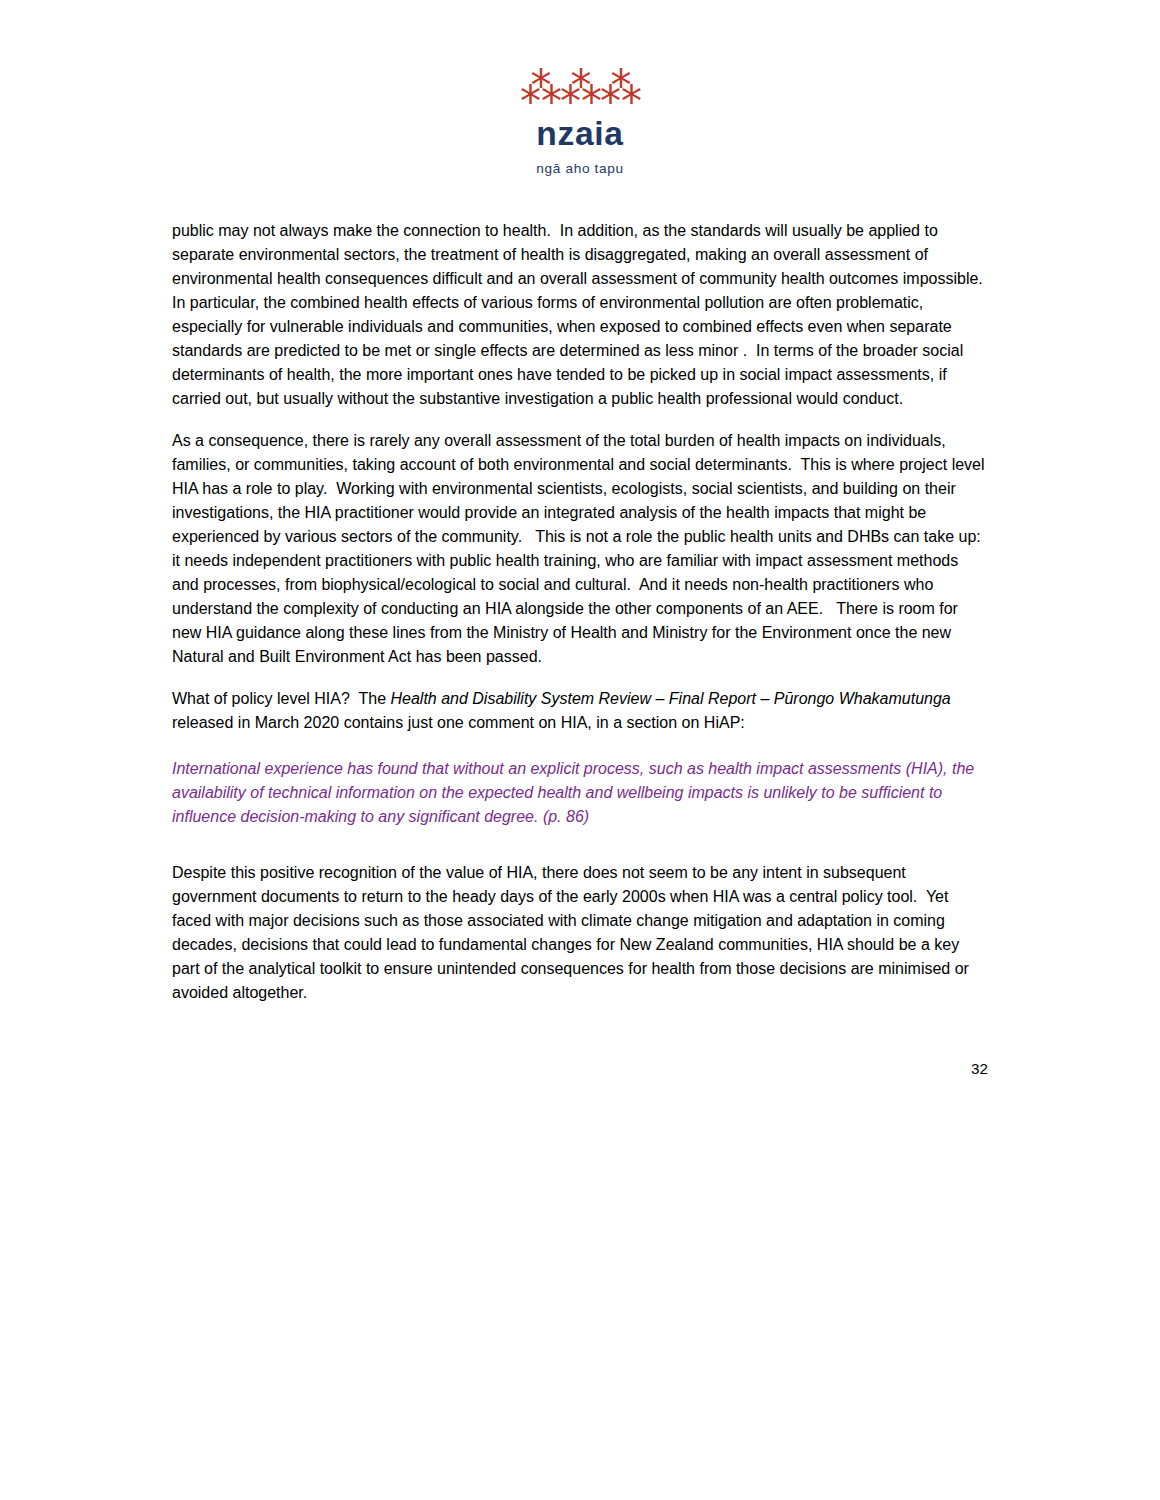⁂⁂⁂
nzaia
ngā aho tapu
public may not always make the connection to health. In addition, as the standards will usually be applied to separate environmental sectors, the treatment of health is disaggregated, making an overall assessment of environmental health consequences difficult and an overall assessment of community health outcomes impossible. In particular, the combined health effects of various forms of environmental pollution are often problematic, especially for vulnerable individuals and communities, when exposed to combined effects even when separate standards are predicted to be met or single effects are determined as less minor . In terms of the broader social determinants of health, the more important ones have tended to be picked up in social impact assessments, if carried out, but usually without the substantive investigation a public health professional would conduct.
As a consequence, there is rarely any overall assessment of the total burden of health impacts on individuals, families, or communities, taking account of both environmental and social determinants. This is where project level HIA has a role to play. Working with environmental scientists, ecologists, social scientists, and building on their investigations, the HIA practitioner would provide an integrated analysis of the health impacts that might be experienced by various sectors of the community. This is not a role the public health units and DHBs can take up: it needs independent practitioners with public health training, who are familiar with impact assessment methods and processes, from biophysical/ecological to social and cultural. And it needs non-health practitioners who understand the complexity of conducting an HIA alongside the other components of an AEE. There is room for new HIA guidance along these lines from the Ministry of Health and Ministry for the Environment once the new Natural and Built Environment Act has been passed.
What of policy level HIA? The Health and Disability System Review – Final Report – Pūrongo Whakamutunga released in March 2020 contains just one comment on HIA, in a section on HiAP:
International experience has found that without an explicit process, such as health impact assessments (HIA), the availability of technical information on the expected health and wellbeing impacts is unlikely to be sufficient to influence decision-making to any significant degree. (p. 86)
Despite this positive recognition of the value of HIA, there does not seem to be any intent in subsequent government documents to return to the heady days of the early 2000s when HIA was a central policy tool. Yet faced with major decisions such as those associated with climate change mitigation and adaptation in coming decades, decisions that could lead to fundamental changes for New Zealand communities, HIA should be a key part of the analytical toolkit to ensure unintended consequences for health from those decisions are minimised or avoided altogether.
32